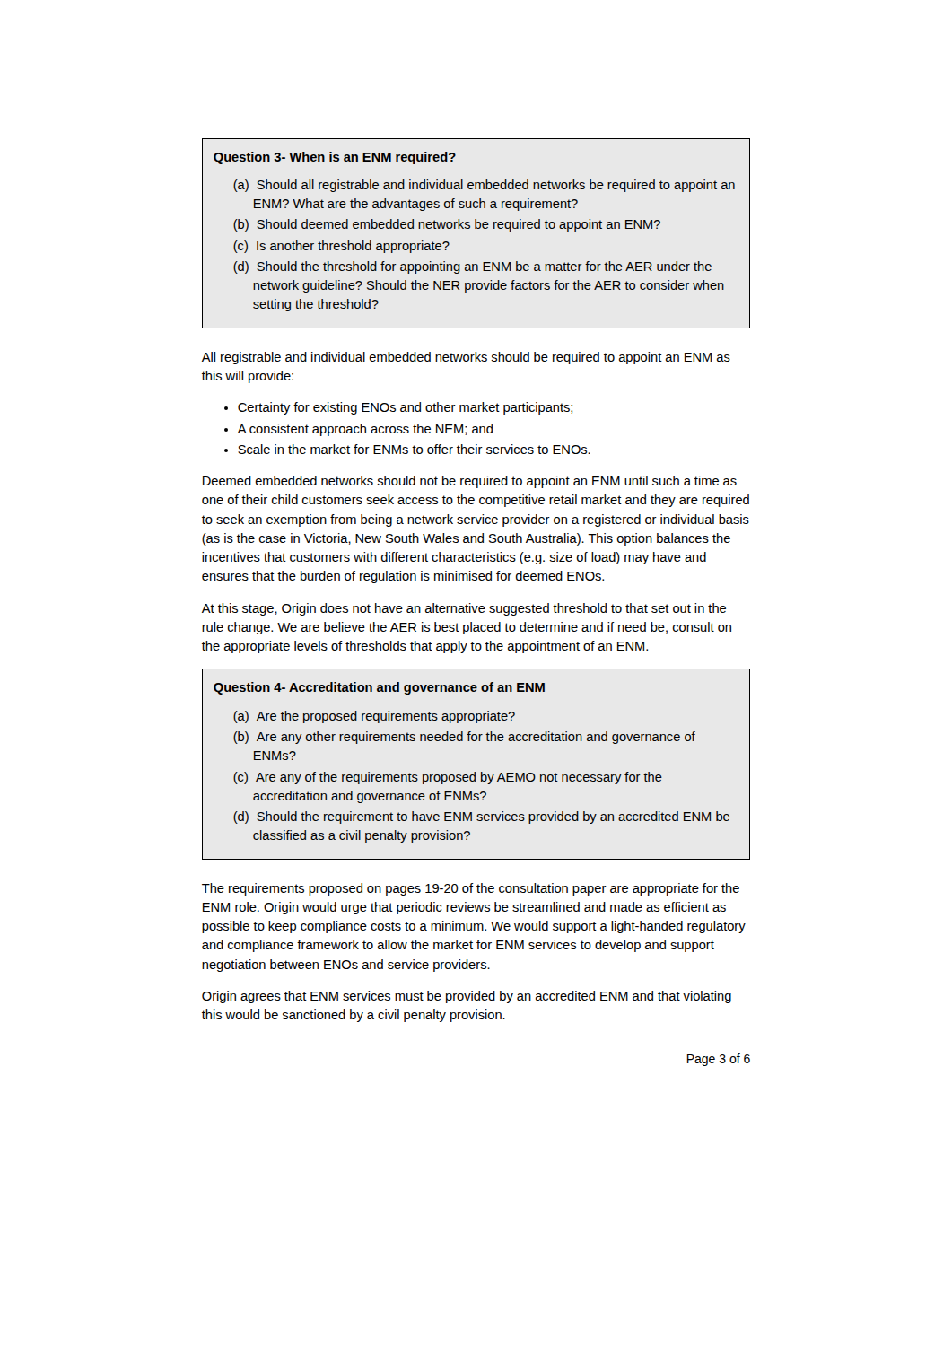Question 3- When is an ENM required?
(a) Should all registrable and individual embedded networks be required to appoint an ENM? What are the advantages of such a requirement?
(b) Should deemed embedded networks be required to appoint an ENM?
(c) Is another threshold appropriate?
(d) Should the threshold for appointing an ENM be a matter for the AER under the network guideline? Should the NER provide factors for the AER to consider when setting the threshold?
All registrable and individual embedded networks should be required to appoint an ENM as this will provide:
Certainty for existing ENOs and other market participants;
A consistent approach across the NEM; and
Scale in the market for ENMs to offer their services to ENOs.
Deemed embedded networks should not be required to appoint an ENM until such a time as one of their child customers seek access to the competitive retail market and they are required to seek an exemption from being a network service provider on a registered or individual basis (as is the case in Victoria, New South Wales and South Australia). This option balances the incentives that customers with different characteristics (e.g. size of load) may have and ensures that the burden of regulation is minimised for deemed ENOs.
At this stage, Origin does not have an alternative suggested threshold to that set out in the rule change. We are believe the AER is best placed to determine and if need be, consult on the appropriate levels of thresholds that apply to the appointment of an ENM.
Question 4- Accreditation and governance of an ENM
(a) Are the proposed requirements appropriate?
(b) Are any other requirements needed for the accreditation and governance of ENMs?
(c) Are any of the requirements proposed by AEMO not necessary for the accreditation and governance of ENMs?
(d) Should the requirement to have ENM services provided by an accredited ENM be classified as a civil penalty provision?
The requirements proposed on pages 19-20 of the consultation paper are appropriate for the ENM role. Origin would urge that periodic reviews be streamlined and made as efficient as possible to keep compliance costs to a minimum. We would support a light-handed regulatory and compliance framework to allow the market for ENM services to develop and support negotiation between ENOs and service providers.
Origin agrees that ENM services must be provided by an accredited ENM and that violating this would be sanctioned by a civil penalty provision.
Page 3 of 6